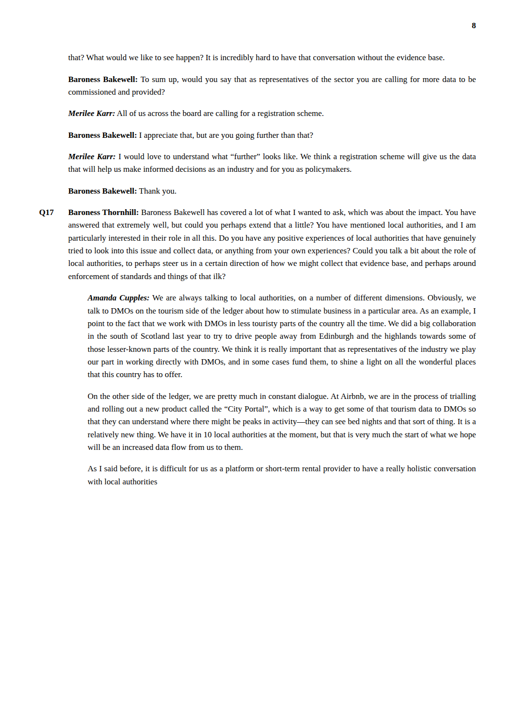8
that? What would we like to see happen? It is incredibly hard to have that conversation without the evidence base.
Baroness Bakewell: To sum up, would you say that as representatives of the sector you are calling for more data to be commissioned and provided?
Merilee Karr: All of us across the board are calling for a registration scheme.
Baroness Bakewell: I appreciate that, but are you going further than that?
Merilee Karr: I would love to understand what “further” looks like. We think a registration scheme will give us the data that will help us make informed decisions as an industry and for you as policymakers.
Baroness Bakewell: Thank you.
Q17
Baroness Thornhill: Baroness Bakewell has covered a lot of what I wanted to ask, which was about the impact. You have answered that extremely well, but could you perhaps extend that a little? You have mentioned local authorities, and I am particularly interested in their role in all this. Do you have any positive experiences of local authorities that have genuinely tried to look into this issue and collect data, or anything from your own experiences? Could you talk a bit about the role of local authorities, to perhaps steer us in a certain direction of how we might collect that evidence base, and perhaps around enforcement of standards and things of that ilk?
Amanda Cupples: We are always talking to local authorities, on a number of different dimensions. Obviously, we talk to DMOs on the tourism side of the ledger about how to stimulate business in a particular area. As an example, I point to the fact that we work with DMOs in less touristy parts of the country all the time. We did a big collaboration in the south of Scotland last year to try to drive people away from Edinburgh and the highlands towards some of those lesser-known parts of the country. We think it is really important that as representatives of the industry we play our part in working directly with DMOs, and in some cases fund them, to shine a light on all the wonderful places that this country has to offer.
On the other side of the ledger, we are pretty much in constant dialogue. At Airbnb, we are in the process of trialling and rolling out a new product called the “City Portal”, which is a way to get some of that tourism data to DMOs so that they can understand where there might be peaks in activity—they can see bed nights and that sort of thing. It is a relatively new thing. We have it in 10 local authorities at the moment, but that is very much the start of what we hope will be an increased data flow from us to them.
As I said before, it is difficult for us as a platform or short-term rental provider to have a really holistic conversation with local authorities